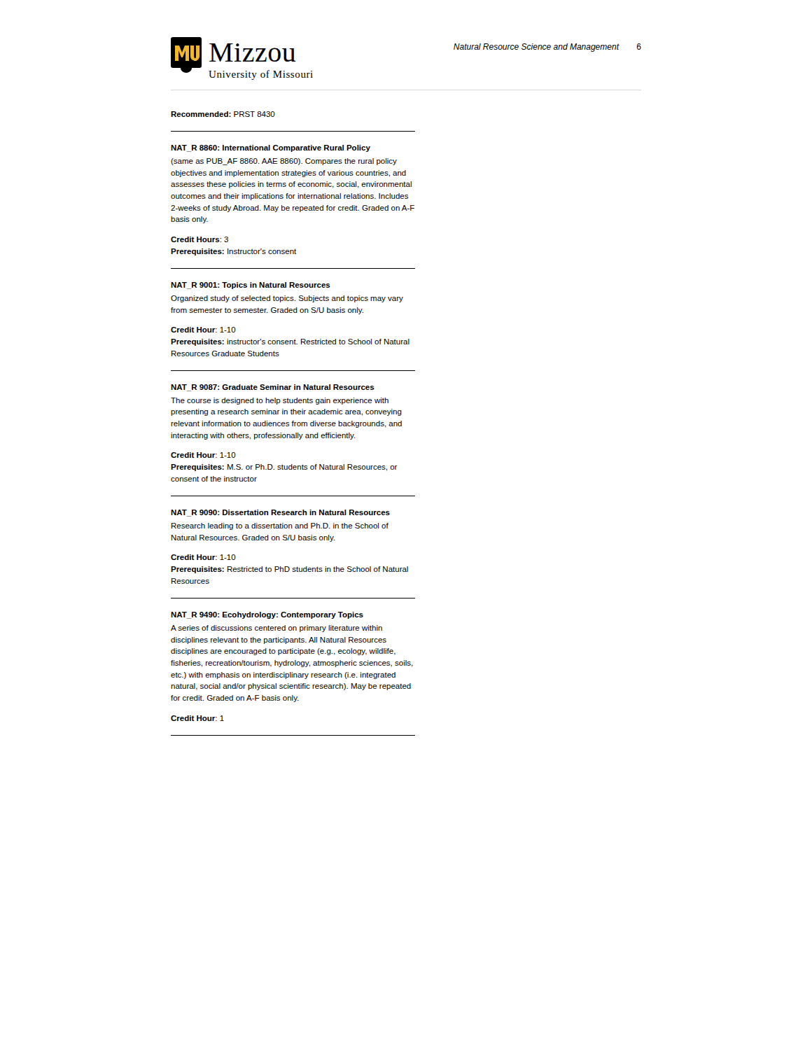Mizzou University of Missouri
Natural Resource Science and Management 6
Recommended: PRST 8430
NAT_R 8860: International Comparative Rural Policy
(same as PUB_AF 8860. AAE 8860). Compares the rural policy objectives and implementation strategies of various countries, and assesses these policies in terms of economic, social, environmental outcomes and their implications for international relations. Includes 2-weeks of study Abroad. May be repeated for credit. Graded on A-F basis only.
Credit Hours: 3
Prerequisites: Instructor's consent
NAT_R 9001: Topics in Natural Resources
Organized study of selected topics. Subjects and topics may vary from semester to semester. Graded on S/U basis only.
Credit Hour: 1-10
Prerequisites: instructor's consent. Restricted to School of Natural Resources Graduate Students
NAT_R 9087: Graduate Seminar in Natural Resources
The course is designed to help students gain experience with presenting a research seminar in their academic area, conveying relevant information to audiences from diverse backgrounds, and interacting with others, professionally and efficiently.
Credit Hour: 1-10
Prerequisites: M.S. or Ph.D. students of Natural Resources, or consent of the instructor
NAT_R 9090: Dissertation Research in Natural Resources
Research leading to a dissertation and Ph.D. in the School of Natural Resources. Graded on S/U basis only.
Credit Hour: 1-10
Prerequisites: Restricted to PhD students in the School of Natural Resources
NAT_R 9490: Ecohydrology: Contemporary Topics
A series of discussions centered on primary literature within disciplines relevant to the participants. All Natural Resources disciplines are encouraged to participate (e.g., ecology, wildlife, fisheries, recreation/tourism, hydrology, atmospheric sciences, soils, etc.) with emphasis on interdisciplinary research (i.e. integrated natural, social and/or physical scientific research). May be repeated for credit. Graded on A-F basis only.
Credit Hour: 1